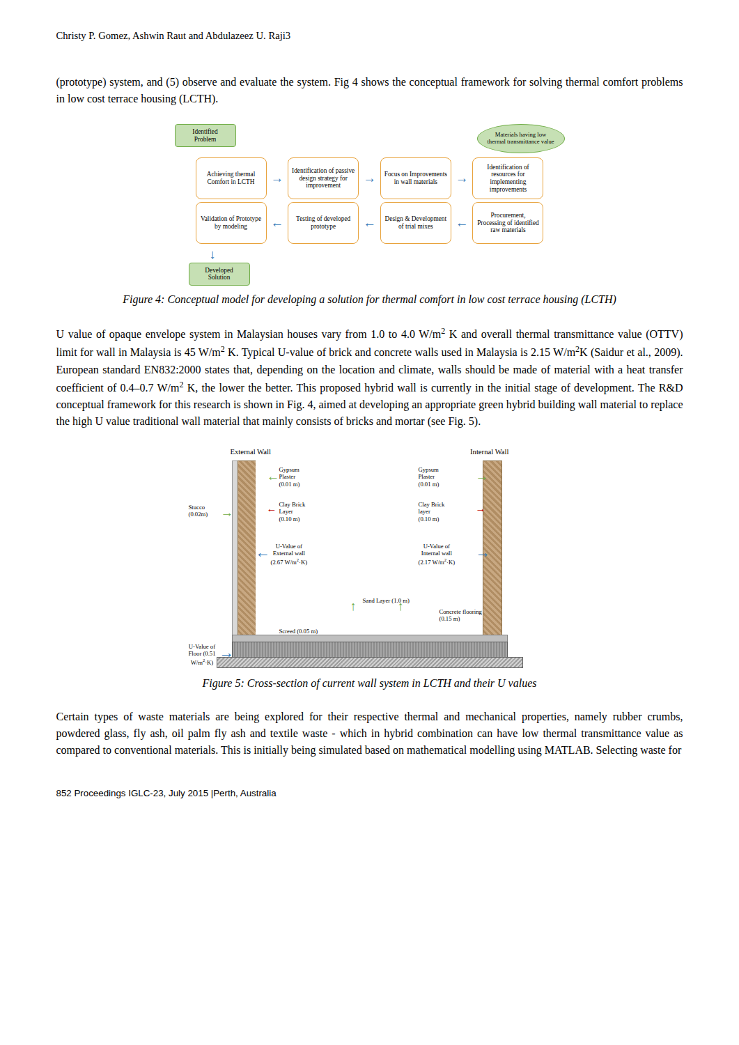Christy P. Gomez, Ashwin Raut and Abdulazeez U. Raji3
(prototype) system, and (5) observe and evaluate the system. Fig 4 shows the conceptual framework for solving thermal comfort problems in low cost terrace housing (LCTH).
Identified
Problem
Materials having low thermal transmittance value
Achieving thermal Comfort in LCTH
→
Identification of passive design strategy for improvement
→
Focus on Improvements in wall materials
→
Identification of resources for implementing improvements
Validation of Prototype by modeling
←
Testing of developed prototype
←
Design & Development of trial mixes
←
Procurement, Processing of identified raw materials
↓
Developed
Solution
Figure 4: Conceptual model for developing a solution for thermal comfort in low cost terrace housing (LCTH)
U value of opaque envelope system in Malaysian houses vary from 1.0 to 4.0 W/m2 K and overall thermal transmittance value (OTTV) limit for wall in Malaysia is 45 W/m2 K. Typical U-value of brick and concrete walls used in Malaysia is 2.15 W/m2K (Saidur et al., 2009). European standard EN832:2000 states that, depending on the location and climate, walls should be made of material with a heat transfer coefficient of 0.4–0.7 W/m2 K, the lower the better. This proposed hybrid wall is currently in the initial stage of development. The R&D conceptual framework for this research is shown in Fig. 4, aimed at developing an appropriate green hybrid building wall material to replace the high U value traditional wall material that mainly consists of bricks and mortar (see Fig. 5).
External Wall Internal Wall
Gypsum
Plaster
(0.01 m)
←
Gypsum
Plaster
(0.01 m)
→
Stucco
(0.02m)
→
Clay Brick
Layer
(0.10 m)
←
Clay Brick
layer
(0.10 m)
→
U-Value of
External wall
(2.67 W/m2·K)
←
U-Value of
Internal wall
(2.17 W/m2·K)
→
Sand Layer (1.0 m)
↑
↑
Concrete flooring
(0.15 m)
Screed (0.05 m)
U-Value of
Floor (0.51
W/m2·K)
→
Figure 5: Cross-section of current wall system in LCTH and their U values
Certain types of waste materials are being explored for their respective thermal and mechanical properties, namely rubber crumbs, powdered glass, fly ash, oil palm fly ash and textile waste - which in hybrid combination can have low thermal transmittance value as compared to conventional materials. This is initially being simulated based on mathematical modelling using MATLAB. Selecting waste for
852 Proceedings IGLC-23, July 2015 |Perth, Australia